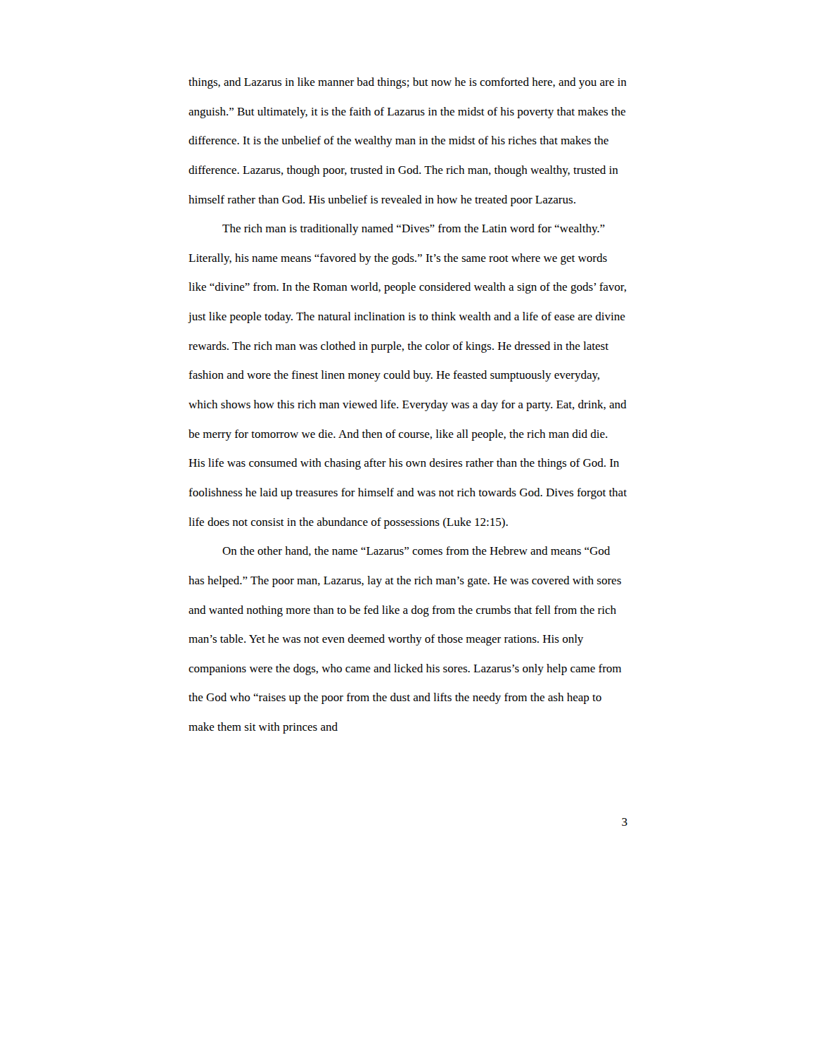things, and Lazarus in like manner bad things; but now he is comforted here, and you are in anguish.” But ultimately, it is the faith of Lazarus in the midst of his poverty that makes the difference. It is the unbelief of the wealthy man in the midst of his riches that makes the difference. Lazarus, though poor, trusted in God. The rich man, though wealthy, trusted in himself rather than God. His unbelief is revealed in how he treated poor Lazarus.
The rich man is traditionally named “Dives” from the Latin word for “wealthy.” Literally, his name means “favored by the gods.” It’s the same root where we get words like “divine” from. In the Roman world, people considered wealth a sign of the gods’ favor, just like people today. The natural inclination is to think wealth and a life of ease are divine rewards. The rich man was clothed in purple, the color of kings. He dressed in the latest fashion and wore the finest linen money could buy. He feasted sumptuously everyday, which shows how this rich man viewed life. Everyday was a day for a party. Eat, drink, and be merry for tomorrow we die. And then of course, like all people, the rich man did die. His life was consumed with chasing after his own desires rather than the things of God. In foolishness he laid up treasures for himself and was not rich towards God. Dives forgot that life does not consist in the abundance of possessions (Luke 12:15).
On the other hand, the name “Lazarus” comes from the Hebrew and means “God has helped.” The poor man, Lazarus, lay at the rich man’s gate. He was covered with sores and wanted nothing more than to be fed like a dog from the crumbs that fell from the rich man’s table. Yet he was not even deemed worthy of those meager rations. His only companions were the dogs, who came and licked his sores. Lazarus’s only help came from the God who “raises up the poor from the dust and lifts the needy from the ash heap to make them sit with princes and
3